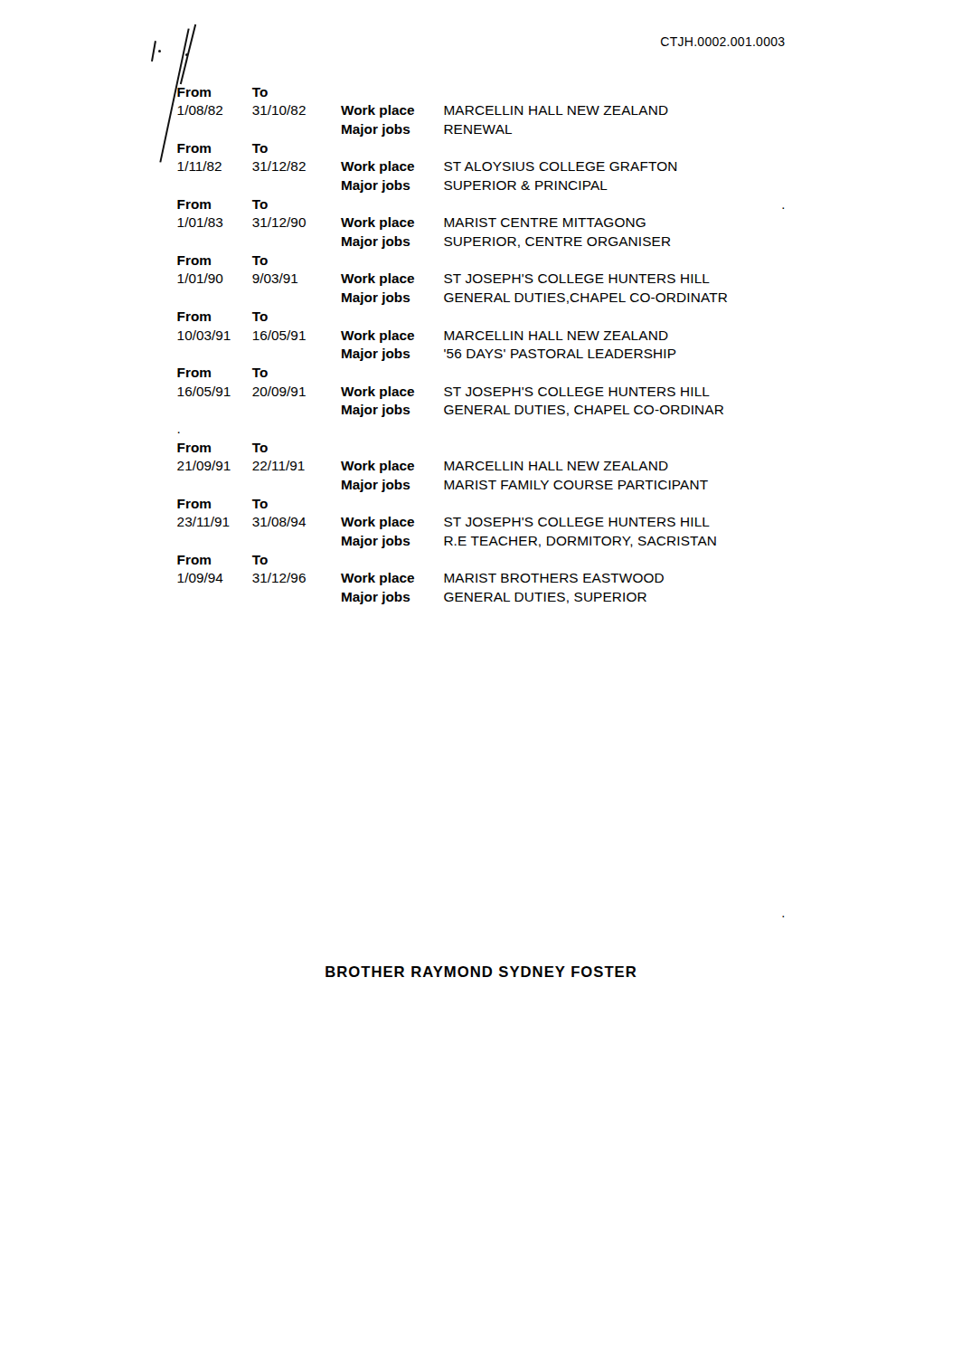CTJH.0002.001.0003
. .
| From | To | | |
| 1/08/82 | 31/10/82 | Work place | MARCELLIN HALL NEW ZEALAND |
| | | Major jobs | RENEWAL |
| From | To | | |
| 1/11/82 | 31/12/82 | Work place | ST ALOYSIUS COLLEGE GRAFTON |
| | | Major jobs | SUPERIOR & PRINCIPAL |
| From | To | | |
| 1/01/83 | 31/12/90 | Work place | MARIST CENTRE MITTAGONG |
| | | Major jobs | SUPERIOR, CENTRE ORGANISER |
| From | To | | |
| 1/01/90 | 9/03/91 | Work place | ST JOSEPH'S COLLEGE HUNTERS HILL |
| | | Major jobs | GENERAL DUTIES,CHAPEL CO-ORDINATR |
| From | To | | |
| 10/03/91 | 16/05/91 | Work place | MARCELLIN HALL NEW ZEALAND |
| | | Major jobs | '56 DAYS' PASTORAL LEADERSHIP |
| From | To | | |
| 16/05/91 | 20/09/91 | Work place | ST JOSEPH'S COLLEGE HUNTERS HILL |
| | | Major jobs | GENERAL DUTIES, CHAPEL CO-ORDINAR |
| . | | | |
| From | To | | |
| 21/09/91 | 22/11/91 | Work place | MARCELLIN HALL NEW ZEALAND |
| | | Major jobs | MARIST FAMILY COURSE PARTICIPANT |
| From | To | | |
| 23/11/91 | 31/08/94 | Work place | ST JOSEPH'S COLLEGE HUNTERS HILL |
| | | Major jobs | R.E TEACHER, DORMITORY, SACRISTAN |
| From | To | | |
| 1/09/94 | 31/12/96 | Work place | MARIST BROTHERS EASTWOOD |
| | | Major jobs | GENERAL DUTIES, SUPERIOR |
BROTHER RAYMOND SYDNEY FOSTER